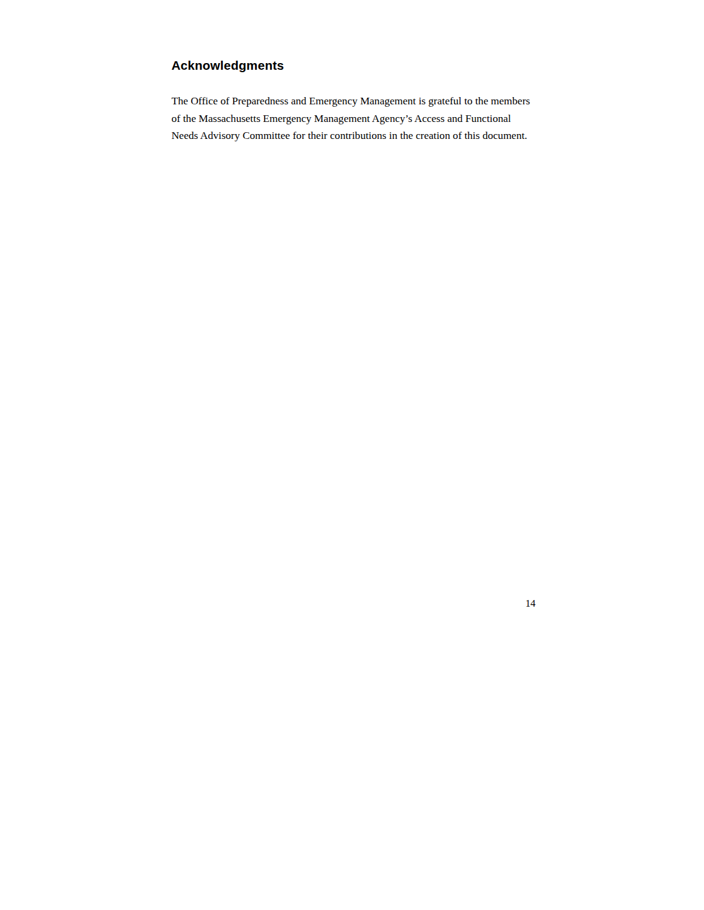Acknowledgments
The Office of Preparedness and Emergency Management is grateful to the members of the Massachusetts Emergency Management Agency’s Access and Functional Needs Advisory Committee for their contributions in the creation of this document.
14